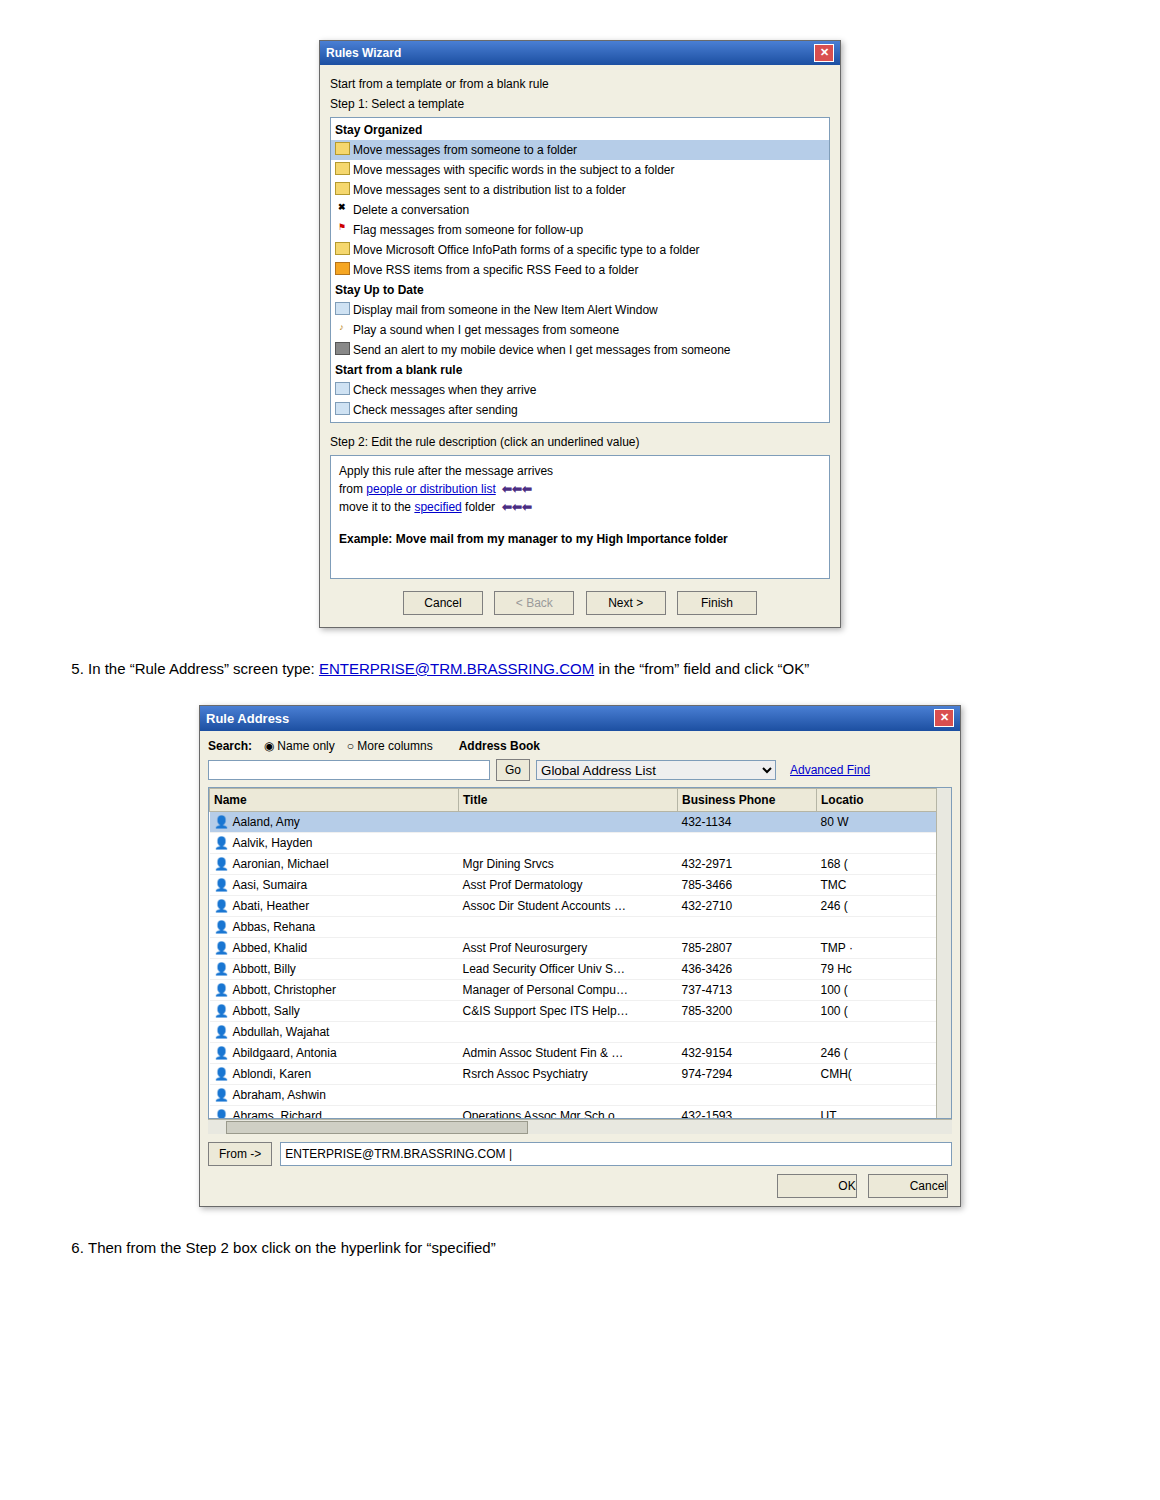Rules Wizard ✕
Start from a template or from a blank rule
Step 1: Select a template
Stay Organized
Move messages from someone to a folder
Move messages with specific words in the subject to a folder
Move messages sent to a distribution list to a folder
✖Delete a conversation
⚑Flag messages from someone for follow-up
Move Microsoft Office InfoPath forms of a specific type to a folder
Move RSS items from a specific RSS Feed to a folder
Stay Up to Date
Display mail from someone in the New Item Alert Window
♪Play a sound when I get messages from someone
Send an alert to my mobile device when I get messages from someone
Start from a blank rule
Check messages when they arrive
Check messages after sending
Step 2: Edit the rule description (click an underlined value)
Apply this rule after the message arrives
from people or distribution list ⬅⬅⬅
move it to the specified folder ⬅⬅⬅
Example: Move mail from my manager to my High Importance folder
Cancel < Back Next > Finish
In the “Rule Address” screen type: ENTERPRISE@TRM.BRASSRING.COM in the “from” field and click “OK”
Rule Address ✕
Search: ◉ Name only ○ More columns Address Book
Go Global Address List Advanced Find
| Name | Title | Business Phone | Locatio |
| --- | --- | --- | --- |
| Aaland, Amy | | 432-1134 | 80 W |
| Aalvik, Hayden | | | |
| Aaronian, Michael | Mgr Dining Srvcs | 432-2971 | 168 ( |
| Aasi, Sumaira | Asst Prof Dermatology | 785-3466 | TMC |
| Abati, Heather | Assoc Dir Student Accounts … | 432-2710 | 246 ( |
| Abbas, Rehana | | | |
| Abbed, Khalid | Asst Prof Neurosurgery | 785-2807 | TMP · |
| Abbott, Billy | Lead Security Officer Univ S… | 436-3426 | 79 Hc |
| Abbott, Christopher | Manager of Personal Compu… | 737-4713 | 100 ( |
| Abbott, Sally | C&IS Support Spec ITS Help… | 785-3200 | 100 ( |
| Abdullah, Wajahat | | | |
| Abildgaard, Antonia | Admin Assoc Student Fin & … | 432-9154 | 246 ( |
| Ablondi, Karen | Rsrch Assoc Psychiatry | 974-7294 | CMH( |
| Abraham, Ashwin | | | |
| Abrams, Richard | Operations Assoc Mgr Sch o | 432-1593 | UT |
From -> ENTERPRISE@TRM.BRASSRING.COM |
OK Cancel
Then from the Step 2 box click on the hyperlink for “specified”